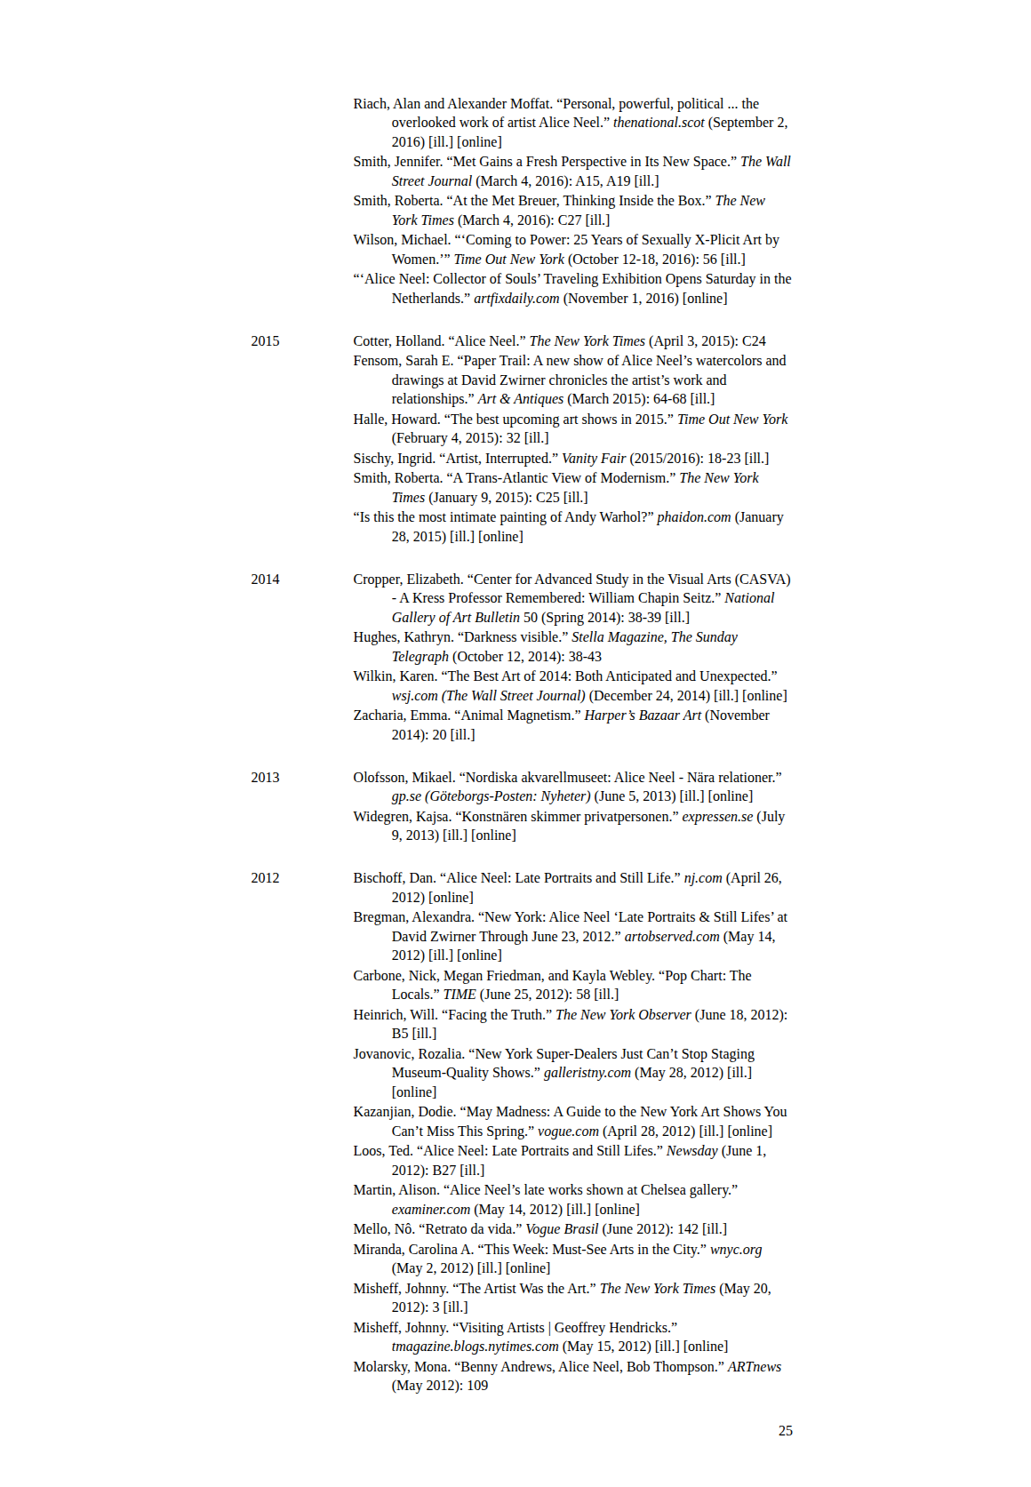Riach, Alan and Alexander Moffat. “Personal, powerful, political ... the overlooked work of artist Alice Neel.” thenational.scot (September 2, 2016) [ill.] [online]
Smith, Jennifer. “Met Gains a Fresh Perspective in Its New Space.” The Wall Street Journal (March 4, 2016): A15, A19 [ill.]
Smith, Roberta. “At the Met Breuer, Thinking Inside the Box.” The New York Times (March 4, 2016): C27 [ill.]
Wilson, Michael. “‘Coming to Power: 25 Years of Sexually X-Plicit Art by Women.’” Time Out New York (October 12-18, 2016): 56 [ill.]
“‘Alice Neel: Collector of Souls’ Traveling Exhibition Opens Saturday in the Netherlands.” artfixdaily.com (November 1, 2016) [online]
2015
Cotter, Holland. “Alice Neel.” The New York Times (April 3, 2015): C24
Fensom, Sarah E. “Paper Trail: A new show of Alice Neel’s watercolors and drawings at David Zwirner chronicles the artist’s work and relationships.” Art & Antiques (March 2015): 64-68 [ill.]
Halle, Howard. “The best upcoming art shows in 2015.” Time Out New York (February 4, 2015): 32 [ill.]
Sischy, Ingrid. “Artist, Interrupted.” Vanity Fair (2015/2016): 18-23 [ill.]
Smith, Roberta. “A Trans-Atlantic View of Modernism.” The New York Times (January 9, 2015): C25 [ill.]
“Is this the most intimate painting of Andy Warhol?” phaidon.com (January 28, 2015) [ill.] [online]
2014
Cropper, Elizabeth. “Center for Advanced Study in the Visual Arts (CASVA) - A Kress Professor Remembered: William Chapin Seitz.” National Gallery of Art Bulletin 50 (Spring 2014): 38-39 [ill.]
Hughes, Kathryn. “Darkness visible.” Stella Magazine, The Sunday Telegraph (October 12, 2014): 38-43
Wilkin, Karen. “The Best Art of 2014: Both Anticipated and Unexpected.” wsj.com (The Wall Street Journal) (December 24, 2014) [ill.] [online]
Zacharia, Emma. “Animal Magnetism.” Harper’s Bazaar Art (November 2014): 20 [ill.]
2013
Olofsson, Mikael. “Nordiska akvarellmuseet: Alice Neel - Nära relationer.” gp.se (Göteborgs-Posten: Nyheter) (June 5, 2013) [ill.] [online]
Widegren, Kajsa. “Konstnären skimmer privatpersonen.” expressen.se (July 9, 2013) [ill.] [online]
2012
Bischoff, Dan. “Alice Neel: Late Portraits and Still Life.” nj.com (April 26, 2012) [online]
Bregman, Alexandra. “New York: Alice Neel ‘Late Portraits & Still Lifes’ at David Zwirner Through June 23, 2012.” artobserved.com (May 14, 2012) [ill.] [online]
Carbone, Nick, Megan Friedman, and Kayla Webley. “Pop Chart: The Locals.” TIME (June 25, 2012): 58 [ill.]
Heinrich, Will. “Facing the Truth.” The New York Observer (June 18, 2012): B5 [ill.]
Jovanovic, Rozalia. “New York Super-Dealers Just Can’t Stop Staging Museum-Quality Shows.” galleristny.com (May 28, 2012) [ill.] [online]
Kazanjian, Dodie. “May Madness: A Guide to the New York Art Shows You Can’t Miss This Spring.” vogue.com (April 28, 2012) [ill.] [online]
Loos, Ted. “Alice Neel: Late Portraits and Still Lifes.” Newsday (June 1, 2012): B27 [ill.]
Martin, Alison. “Alice Neel’s late works shown at Chelsea gallery.” examiner.com (May 14, 2012) [ill.] [online]
Mello, Nô. “Retrato da vida.” Vogue Brasil (June 2012): 142 [ill.]
Miranda, Carolina A. “This Week: Must-See Arts in the City.” wnyc.org (May 2, 2012) [ill.] [online]
Misheff, Johnny. “The Artist Was the Art.” The New York Times (May 20, 2012): 3 [ill.]
Misheff, Johnny. “Visiting Artists | Geoffrey Hendricks.” tmagazine.blogs.nytimes.com (May 15, 2012) [ill.] [online]
Molarsky, Mona. “Benny Andrews, Alice Neel, Bob Thompson.” ARTnews (May 2012): 109
25